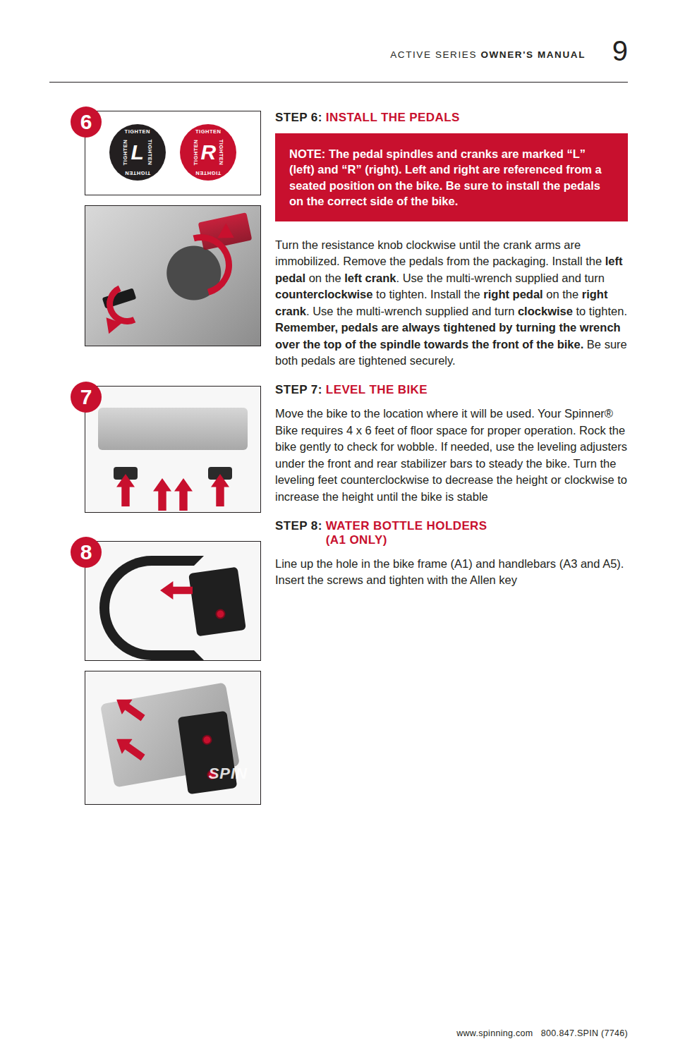ACTIVE SERIES OWNER'S MANUAL
9
6
TIGHTEN TIGHTEN TIGHTEN TIGHTEN L
TIGHTEN TIGHTEN TIGHTEN TIGHTEN R
7
8
SPIN
STEP 6: INSTALL THE PEDALS
NOTE: The pedal spindles and cranks are marked “L” (left) and “R” (right). Left and right are referenced from a seated position on the bike. Be sure to install the pedals on the correct side of the bike.
Turn the resistance knob clockwise until the crank arms are immobilized. Remove the pedals from the packaging. Install the left pedal on the left crank. Use the multi-wrench supplied and turn counterclockwise to tighten. Install the right pedal on the right crank. Use the multi-wrench supplied and turn clockwise to tighten. Remember, pedals are always tightened by turning the wrench over the top of the spindle towards the front of the bike. Be sure both pedals are tightened securely.
STEP 7: LEVEL THE BIKE
Move the bike to the location where it will be used. Your Spinner® Bike requires 4 x 6 feet of floor space for proper operation. Rock the bike gently to check for wobble. If needed, use the leveling adjusters under the front and rear stabilizer bars to steady the bike. Turn the leveling feet counterclockwise to decrease the height or clockwise to increase the height until the bike is stable
STEP 8: WATER BOTTLE HOLDERS
(A1 ONLY)
Line up the hole in the bike frame (A1) and handlebars (A3 and A5). Insert the screws and tighten with the Allen key
www.spinning.com 800.847.SPIN (7746)